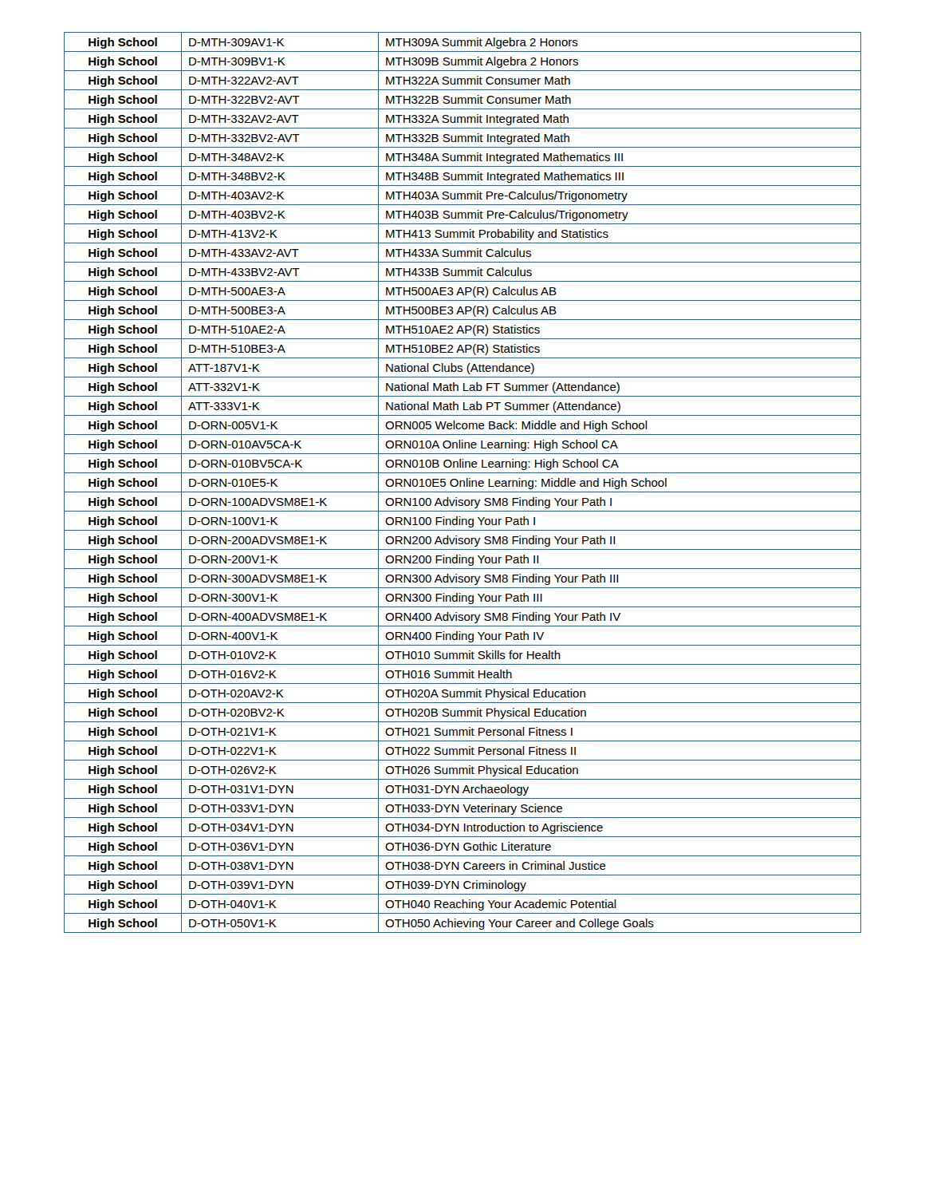| High School | D-MTH-309AV1-K | MTH309A Summit Algebra 2 Honors |
| High School | D-MTH-309BV1-K | MTH309B Summit Algebra 2 Honors |
| High School | D-MTH-322AV2-AVT | MTH322A Summit Consumer Math |
| High School | D-MTH-322BV2-AVT | MTH322B Summit Consumer Math |
| High School | D-MTH-332AV2-AVT | MTH332A Summit Integrated Math |
| High School | D-MTH-332BV2-AVT | MTH332B Summit Integrated Math |
| High School | D-MTH-348AV2-K | MTH348A Summit Integrated Mathematics III |
| High School | D-MTH-348BV2-K | MTH348B Summit Integrated Mathematics III |
| High School | D-MTH-403AV2-K | MTH403A Summit Pre-Calculus/Trigonometry |
| High School | D-MTH-403BV2-K | MTH403B Summit Pre-Calculus/Trigonometry |
| High School | D-MTH-413V2-K | MTH413 Summit Probability and Statistics |
| High School | D-MTH-433AV2-AVT | MTH433A Summit Calculus |
| High School | D-MTH-433BV2-AVT | MTH433B Summit Calculus |
| High School | D-MTH-500AE3-A | MTH500AE3 AP(R) Calculus AB |
| High School | D-MTH-500BE3-A | MTH500BE3 AP(R) Calculus AB |
| High School | D-MTH-510AE2-A | MTH510AE2 AP(R) Statistics |
| High School | D-MTH-510BE3-A | MTH510BE2 AP(R) Statistics |
| High School | ATT-187V1-K | National Clubs (Attendance) |
| High School | ATT-332V1-K | National Math Lab FT Summer (Attendance) |
| High School | ATT-333V1-K | National Math Lab PT Summer (Attendance) |
| High School | D-ORN-005V1-K | ORN005 Welcome Back: Middle and High School |
| High School | D-ORN-010AV5CA-K | ORN010A Online Learning: High School CA |
| High School | D-ORN-010BV5CA-K | ORN010B Online Learning: High School CA |
| High School | D-ORN-010E5-K | ORN010E5 Online Learning: Middle and High School |
| High School | D-ORN-100ADVSM8E1-K | ORN100 Advisory SM8 Finding Your Path I |
| High School | D-ORN-100V1-K | ORN100 Finding Your Path I |
| High School | D-ORN-200ADVSM8E1-K | ORN200 Advisory SM8 Finding Your Path II |
| High School | D-ORN-200V1-K | ORN200 Finding Your Path II |
| High School | D-ORN-300ADVSM8E1-K | ORN300 Advisory SM8 Finding Your Path III |
| High School | D-ORN-300V1-K | ORN300 Finding Your Path III |
| High School | D-ORN-400ADVSM8E1-K | ORN400 Advisory SM8 Finding Your Path IV |
| High School | D-ORN-400V1-K | ORN400 Finding Your Path IV |
| High School | D-OTH-010V2-K | OTH010 Summit Skills for Health |
| High School | D-OTH-016V2-K | OTH016 Summit Health |
| High School | D-OTH-020AV2-K | OTH020A Summit Physical Education |
| High School | D-OTH-020BV2-K | OTH020B Summit Physical Education |
| High School | D-OTH-021V1-K | OTH021 Summit Personal Fitness I |
| High School | D-OTH-022V1-K | OTH022 Summit Personal Fitness II |
| High School | D-OTH-026V2-K | OTH026 Summit Physical Education |
| High School | D-OTH-031V1-DYN | OTH031-DYN Archaeology |
| High School | D-OTH-033V1-DYN | OTH033-DYN Veterinary Science |
| High School | D-OTH-034V1-DYN | OTH034-DYN Introduction to Agriscience |
| High School | D-OTH-036V1-DYN | OTH036-DYN Gothic Literature |
| High School | D-OTH-038V1-DYN | OTH038-DYN Careers in Criminal Justice |
| High School | D-OTH-039V1-DYN | OTH039-DYN Criminology |
| High School | D-OTH-040V1-K | OTH040 Reaching Your Academic Potential |
| High School | D-OTH-050V1-K | OTH050 Achieving Your Career and College Goals |